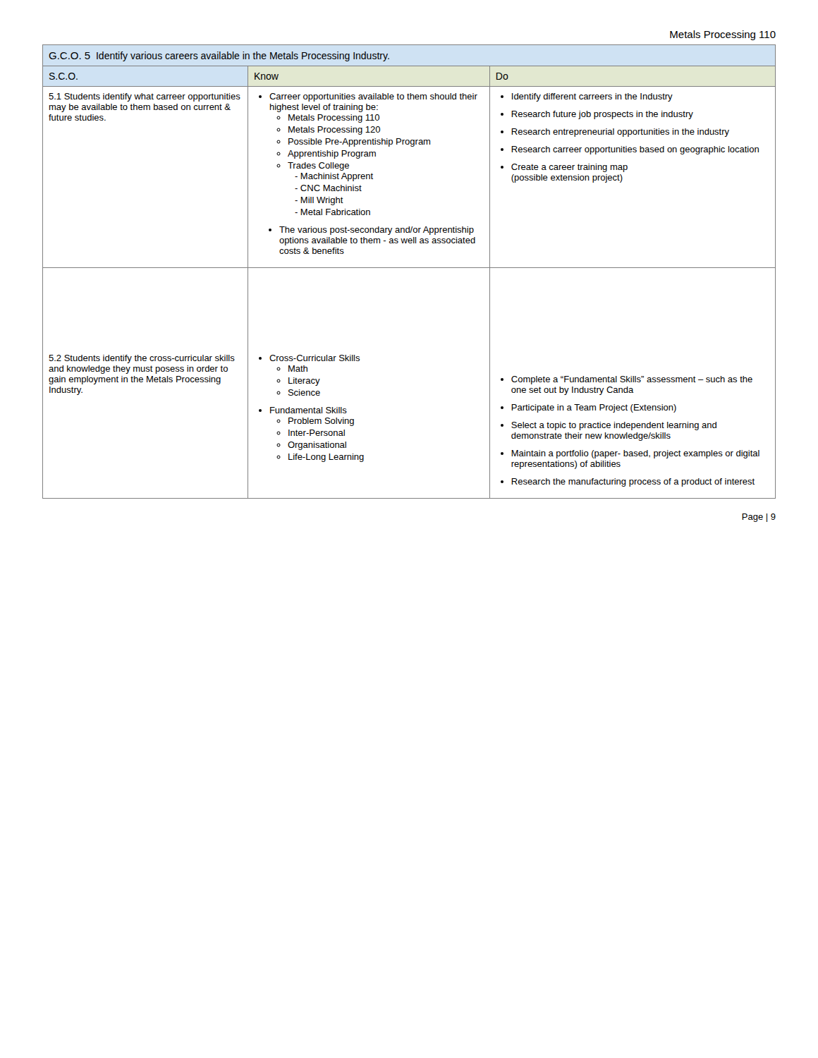Metals Processing 110
| G.C.O. 5 Identify various careers available in the Metals Processing Industry. |
| S.C.O. | Know | Do |
| 5.1 Students identify what carreer opportunities may be available to them based on current & future studies. | Carreer opportunities available to them should their highest level of training be: Metals Processing 110 Metals Processing 120 Possible Pre-Apprentiship Program Apprentiship Program Trades College Machinist Apprent CNC Machinist Mill Wright Metal Fabrication The various post-secondary and/or Apprentiship options available to them - as well as associated costs & benefits | Identify different carreers in the Industry Research future job prospects in the industry Research entrepreneurial opportunities in the industry Research carreer opportunities based on geographic location Create a career training map (possible extension project) |
| 5.2 Students identify the cross-curricular skills and knowledge they must posess in order to gain employment in the Metals Processing Industry. | Cross-Curricular Skills Math Literacy Science Fundamental Skills Problem Solving Inter-Personal Organisational Life-Long Learning | Complete a “Fundamental Skills” assessment – such as the one set out by Industry Canda Participate in a Team Project (Extension) Select a topic to practice independent learning and demonstrate their new knowledge/skills Maintain a portfolio (paper- based, project examples or digital representations) of abilities Research the manufacturing process of a product of interest |
Page | 9